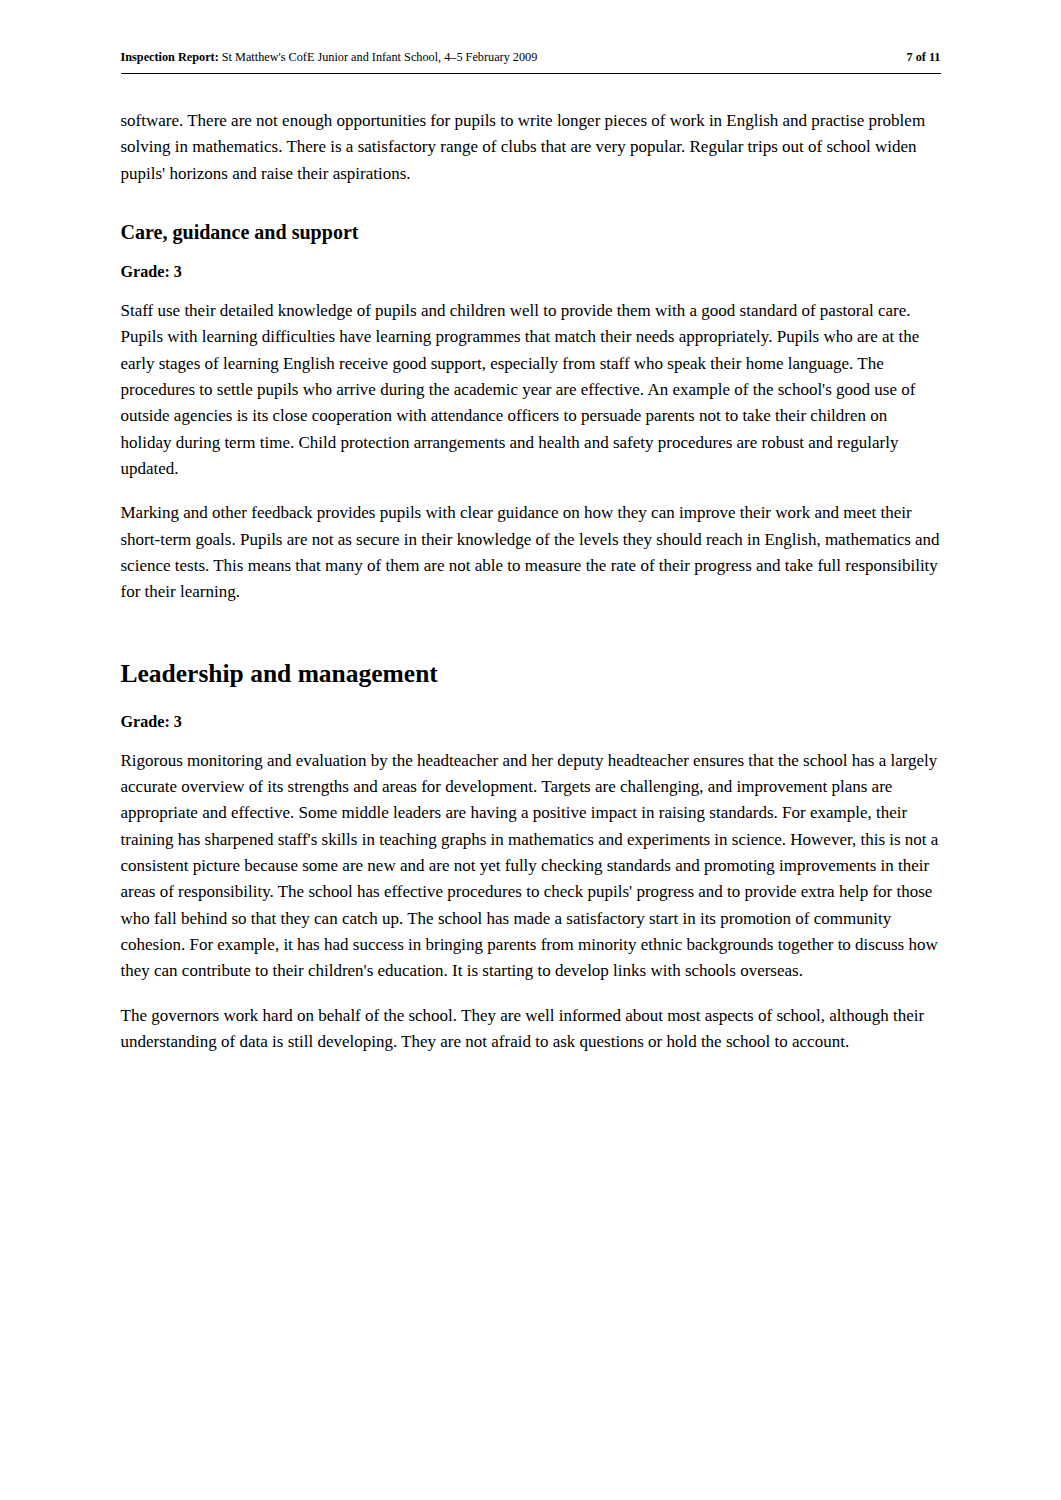Inspection Report: St Matthew's CofE Junior and Infant School, 4–5 February 2009
7 of 11
software. There are not enough opportunities for pupils to write longer pieces of work in English and practise problem solving in mathematics. There is a satisfactory range of clubs that are very popular. Regular trips out of school widen pupils' horizons and raise their aspirations.
Care, guidance and support
Grade: 3
Staff use their detailed knowledge of pupils and children well to provide them with a good standard of pastoral care. Pupils with learning difficulties have learning programmes that match their needs appropriately. Pupils who are at the early stages of learning English receive good support, especially from staff who speak their home language. The procedures to settle pupils who arrive during the academic year are effective. An example of the school's good use of outside agencies is its close cooperation with attendance officers to persuade parents not to take their children on holiday during term time. Child protection arrangements and health and safety procedures are robust and regularly updated.
Marking and other feedback provides pupils with clear guidance on how they can improve their work and meet their short-term goals. Pupils are not as secure in their knowledge of the levels they should reach in English, mathematics and science tests. This means that many of them are not able to measure the rate of their progress and take full responsibility for their learning.
Leadership and management
Grade: 3
Rigorous monitoring and evaluation by the headteacher and her deputy headteacher ensures that the school has a largely accurate overview of its strengths and areas for development. Targets are challenging, and improvement plans are appropriate and effective. Some middle leaders are having a positive impact in raising standards. For example, their training has sharpened staff's skills in teaching graphs in mathematics and experiments in science. However, this is not a consistent picture because some are new and are not yet fully checking standards and promoting improvements in their areas of responsibility. The school has effective procedures to check pupils' progress and to provide extra help for those who fall behind so that they can catch up. The school has made a satisfactory start in its promotion of community cohesion. For example, it has had success in bringing parents from minority ethnic backgrounds together to discuss how they can contribute to their children's education. It is starting to develop links with schools overseas.
The governors work hard on behalf of the school. They are well informed about most aspects of school, although their understanding of data is still developing. They are not afraid to ask questions or hold the school to account.